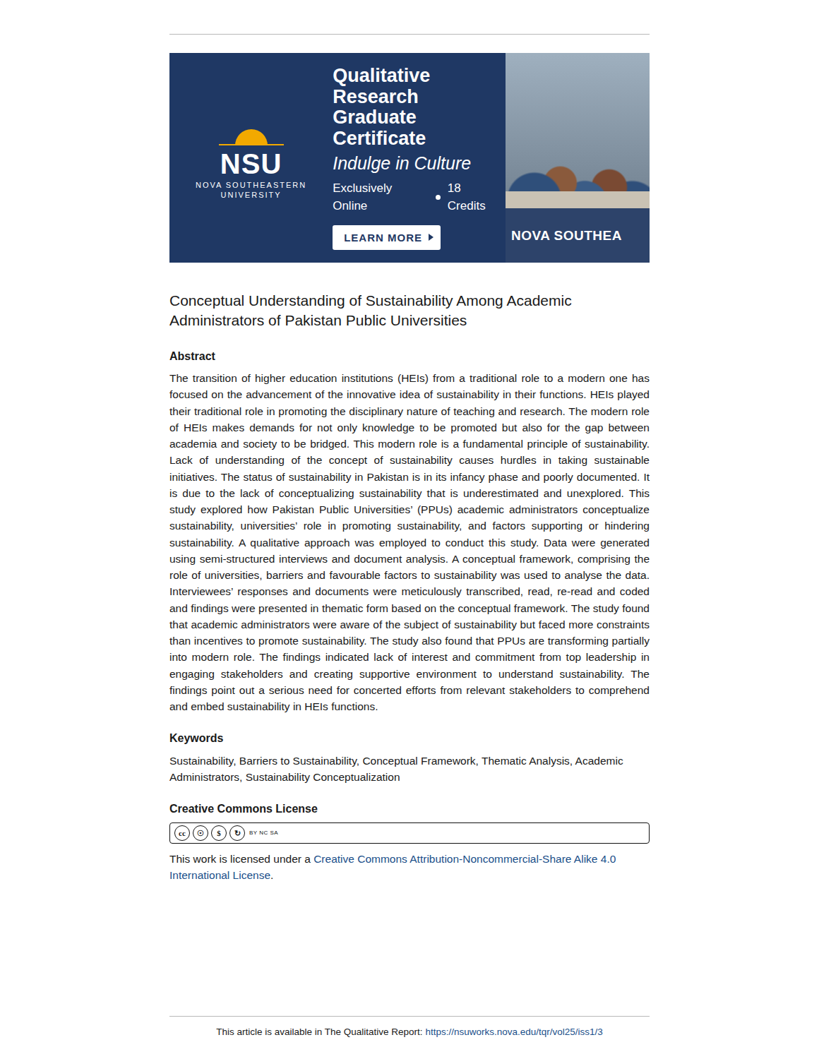NSU
Nova Southeastern
University
Qualitative Research Graduate Certificate
Indulge in Culture
Exclusively Online 18 Credits
LEARN MORE
NOVA SOUTHEA
Conceptual Understanding of Sustainability Among Academic Administrators of Pakistan Public Universities
Abstract
The transition of higher education institutions (HEIs) from a traditional role to a modern one has focused on the advancement of the innovative idea of sustainability in their functions. HEIs played their traditional role in promoting the disciplinary nature of teaching and research. The modern role of HEIs makes demands for not only knowledge to be promoted but also for the gap between academia and society to be bridged. This modern role is a fundamental principle of sustainability. Lack of understanding of the concept of sustainability causes hurdles in taking sustainable initiatives. The status of sustainability in Pakistan is in its infancy phase and poorly documented. It is due to the lack of conceptualizing sustainability that is underestimated and unexplored. This study explored how Pakistan Public Universities’ (PPUs) academic administrators conceptualize sustainability, universities’ role in promoting sustainability, and factors supporting or hindering sustainability. A qualitative approach was employed to conduct this study. Data were generated using semi-structured interviews and document analysis. A conceptual framework, comprising the role of universities, barriers and favourable factors to sustainability was used to analyse the data. Interviewees’ responses and documents were meticulously transcribed, read, re-read and coded and findings were presented in thematic form based on the conceptual framework. The study found that academic administrators were aware of the subject of sustainability but faced more constraints than incentives to promote sustainability. The study also found that PPUs are transforming partially into modern role. The findings indicated lack of interest and commitment from top leadership in engaging stakeholders and creating supportive environment to understand sustainability. The findings point out a serious need for concerted efforts from relevant stakeholders to comprehend and embed sustainability in HEIs functions.
Keywords
Sustainability, Barriers to Sustainability, Conceptual Framework, Thematic Analysis, Academic Administrators, Sustainability Conceptualization
Creative Commons License
cc ☉ $ ↻ BY NC SA
This work is licensed under a Creative Commons Attribution-Noncommercial-Share Alike 4.0 International License.
This article is available in The Qualitative Report: https://nsuworks.nova.edu/tqr/vol25/iss1/3